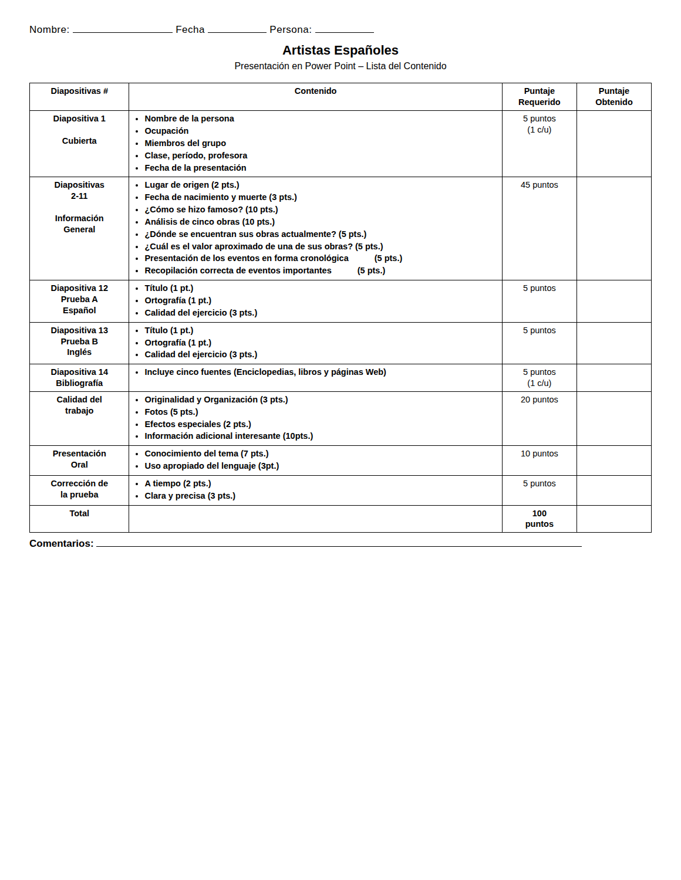Nombre: Fecha Persona:
Artistas Españoles
Presentación en Power Point – Lista del Contenido
| Diapositivas # | Contenido | Puntaje Requerido | Puntaje Obtenido |
| --- | --- | --- | --- |
| Diapositiva 1 Cubierta | Nombre de la persona Ocupación Miembros del grupo Clase, período, profesora Fecha de la presentación | 5 puntos (1 c/u) | |
| Diapositivas 2-11 Información General | Lugar de origen (2 pts.) Fecha de nacimiento y muerte (3 pts.) ¿Cómo se hizo famoso? (10 pts.) Análisis de cinco obras (10 pts.) ¿Dónde se encuentran sus obras actualmente? (5 pts.) ¿Cuál es el valor aproximado de una de sus obras? (5 pts.) Presentación de los eventos en forma cronológica (5 pts.) Recopilación correcta de eventos importantes (5 pts.) | 45 puntos | |
| Diapositiva 12 Prueba A Español | Título (1 pt.) Ortografía (1 pt.) Calidad del ejercicio (3 pts.) | 5 puntos | |
| Diapositiva 13 Prueba B Inglés | Título (1 pt.) Ortografía (1 pt.) Calidad del ejercicio (3 pts.) | 5 puntos | |
| Diapositiva 14 Bibliografía | Incluye cinco fuentes (Enciclopedias, libros y páginas Web) | 5 puntos (1 c/u) | |
| Calidad del trabajo | Originalidad y Organización (3 pts.) Fotos (5 pts.) Efectos especiales (2 pts.) Información adicional interesante (10pts.) | 20 puntos | |
| Presentación Oral | Conocimiento del tema (7 pts.) Uso apropiado del lenguaje (3pt.) | 10 puntos | |
| Corrección de la prueba | A tiempo (2 pts.) Clara y precisa (3 pts.) | 5 puntos | |
| Total | | 100 puntos | |
Comentarios: